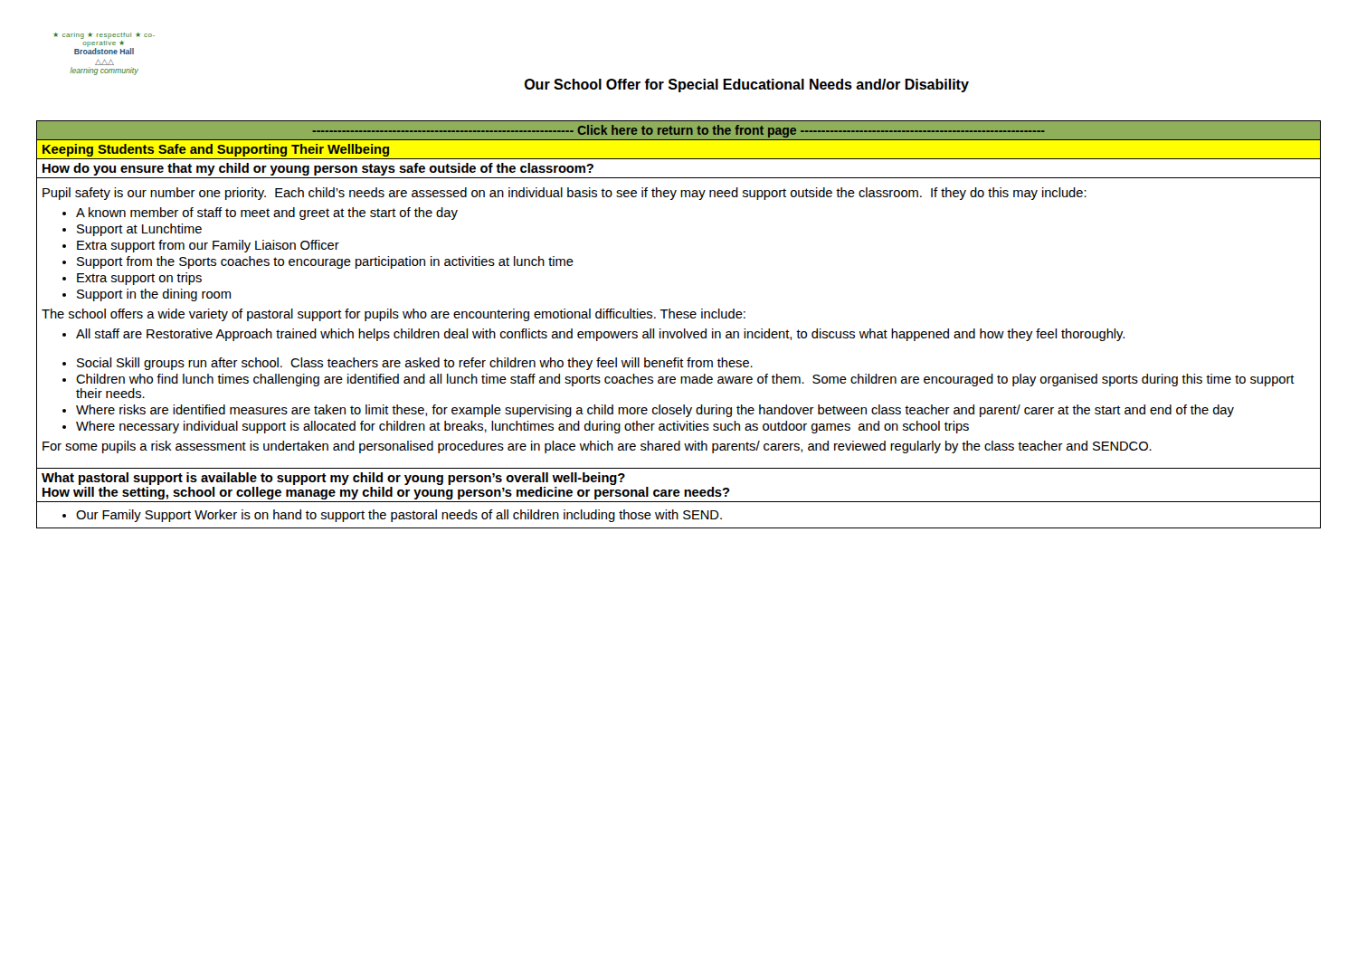★ caring ★ respectful ★ co-operative ★
Broadstone Hall
△△△
learning community
Our School Offer for Special Educational Needs and/or Disability
| -------------------------------------------------------------- Click here to return to the front page ---------------------------------------------------------- |
| Keeping Students Safe and Supporting Their Wellbeing |
| How do you ensure that my child or young person stays safe outside of the classroom? |
| Pupil safety is our number one priority. Each child’s needs are assessed on an individual basis to see if they may need support outside the classroom. If they do this may include: A known member of staff to meet and greet at the start of the day Support at Lunchtime Extra support from our Family Liaison Officer Support from the Sports coaches to encourage participation in activities at lunch time Extra support on trips Support in the dining room The school offers a wide variety of pastoral support for pupils who are encountering emotional difficulties. These include: All staff are Restorative Approach trained which helps children deal with conflicts and empowers all involved in an incident, to discuss what happened and how they feel thoroughly. Social Skill groups run after school. Class teachers are asked to refer children who they feel will benefit from these. Children who find lunch times challenging are identified and all lunch time staff and sports coaches are made aware of them. Some children are encouraged to play organised sports during this time to support their needs. Where risks are identified measures are taken to limit these, for example supervising a child more closely during the handover between class teacher and parent/ carer at the start and end of the day Where necessary individual support is allocated for children at breaks, lunchtimes and during other activities such as outdoor games and on school trips For some pupils a risk assessment is undertaken and personalised procedures are in place which are shared with parents/ carers, and reviewed regularly by the class teacher and SENDCO. |
| What pastoral support is available to support my child or young person’s overall well-being? How will the setting, school or college manage my child or young person’s medicine or personal care needs? |
| Our Family Support Worker is on hand to support the pastoral needs of all children including those with SEND. |